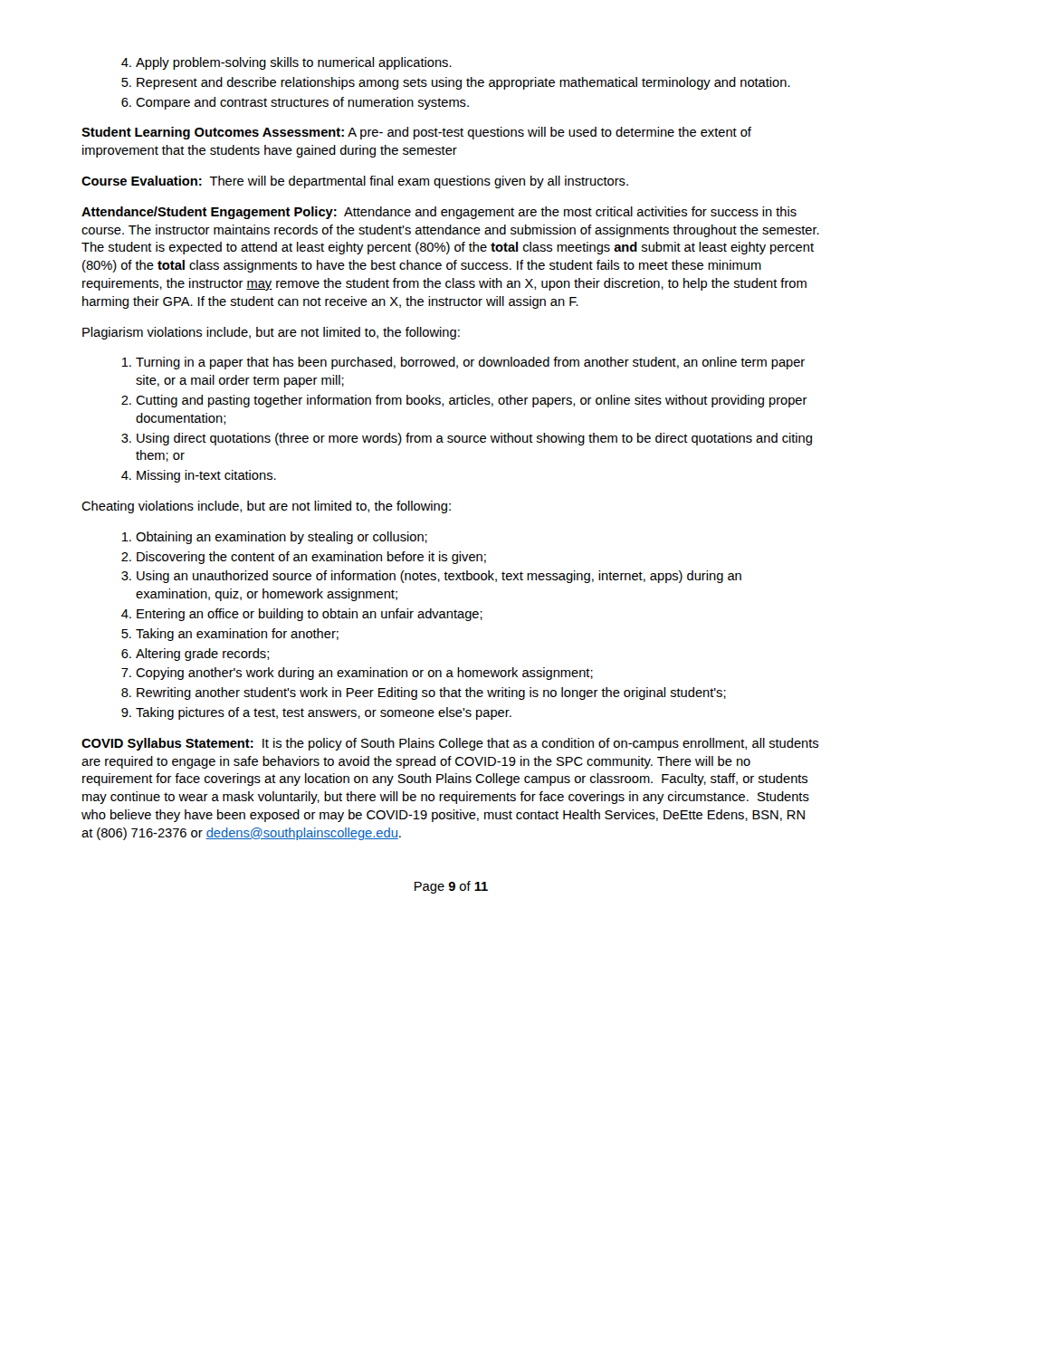Apply problem-solving skills to numerical applications.
Represent and describe relationships among sets using the appropriate mathematical terminology and notation.
Compare and contrast structures of numeration systems.
Student Learning Outcomes Assessment: A pre- and post-test questions will be used to determine the extent of improvement that the students have gained during the semester
Course Evaluation: There will be departmental final exam questions given by all instructors.
Attendance/Student Engagement Policy: Attendance and engagement are the most critical activities for success in this course. The instructor maintains records of the student's attendance and submission of assignments throughout the semester. The student is expected to attend at least eighty percent (80%) of the total class meetings and submit at least eighty percent (80%) of the total class assignments to have the best chance of success. If the student fails to meet these minimum requirements, the instructor may remove the student from the class with an X, upon their discretion, to help the student from harming their GPA. If the student can not receive an X, the instructor will assign an F.
Plagiarism violations include, but are not limited to, the following:
Turning in a paper that has been purchased, borrowed, or downloaded from another student, an online term paper site, or a mail order term paper mill;
Cutting and pasting together information from books, articles, other papers, or online sites without providing proper documentation;
Using direct quotations (three or more words) from a source without showing them to be direct quotations and citing them; or
Missing in-text citations.
Cheating violations include, but are not limited to, the following:
Obtaining an examination by stealing or collusion;
Discovering the content of an examination before it is given;
Using an unauthorized source of information (notes, textbook, text messaging, internet, apps) during an examination, quiz, or homework assignment;
Entering an office or building to obtain an unfair advantage;
Taking an examination for another;
Altering grade records;
Copying another's work during an examination or on a homework assignment;
Rewriting another student's work in Peer Editing so that the writing is no longer the original student's;
Taking pictures of a test, test answers, or someone else's paper.
COVID Syllabus Statement: It is the policy of South Plains College that as a condition of on-campus enrollment, all students are required to engage in safe behaviors to avoid the spread of COVID-19 in the SPC community. There will be no requirement for face coverings at any location on any South Plains College campus or classroom. Faculty, staff, or students may continue to wear a mask voluntarily, but there will be no requirements for face coverings in any circumstance. Students who believe they have been exposed or may be COVID-19 positive, must contact Health Services, DeEtte Edens, BSN, RN at (806) 716-2376 or dedens@southplainscollege.edu.
Page 9 of 11